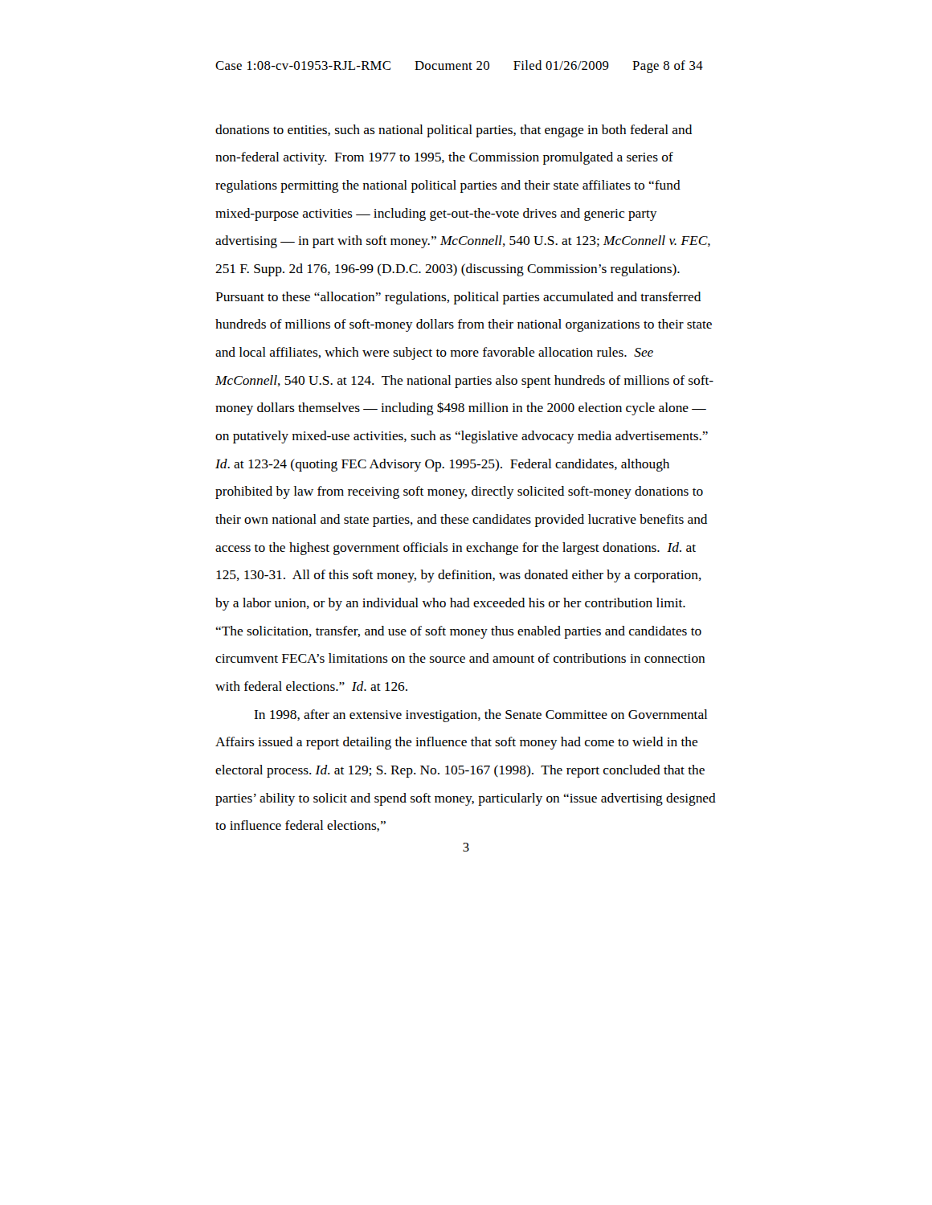Case 1:08-cv-01953-RJL-RMC Document 20 Filed 01/26/2009 Page 8 of 34
donations to entities, such as national political parties, that engage in both federal and non-federal activity. From 1977 to 1995, the Commission promulgated a series of regulations permitting the national political parties and their state affiliates to “fund mixed-purpose activities — including get-out-the-vote drives and generic party advertising — in part with soft money.” McConnell, 540 U.S. at 123; McConnell v. FEC, 251 F. Supp. 2d 176, 196-99 (D.D.C. 2003) (discussing Commission’s regulations). Pursuant to these “allocation” regulations, political parties accumulated and transferred hundreds of millions of soft-money dollars from their national organizations to their state and local affiliates, which were subject to more favorable allocation rules. See McConnell, 540 U.S. at 124. The national parties also spent hundreds of millions of soft-money dollars themselves — including $498 million in the 2000 election cycle alone — on putatively mixed-use activities, such as “legislative advocacy media advertisements.” Id. at 123-24 (quoting FEC Advisory Op. 1995-25). Federal candidates, although prohibited by law from receiving soft money, directly solicited soft-money donations to their own national and state parties, and these candidates provided lucrative benefits and access to the highest government officials in exchange for the largest donations. Id. at 125, 130-31. All of this soft money, by definition, was donated either by a corporation, by a labor union, or by an individual who had exceeded his or her contribution limit. “The solicitation, transfer, and use of soft money thus enabled parties and candidates to circumvent FECA’s limitations on the source and amount of contributions in connection with federal elections.” Id. at 126.
In 1998, after an extensive investigation, the Senate Committee on Governmental Affairs issued a report detailing the influence that soft money had come to wield in the electoral process. Id. at 129; S. Rep. No. 105-167 (1998). The report concluded that the parties’ ability to solicit and spend soft money, particularly on “issue advertising designed to influence federal elections,”
3